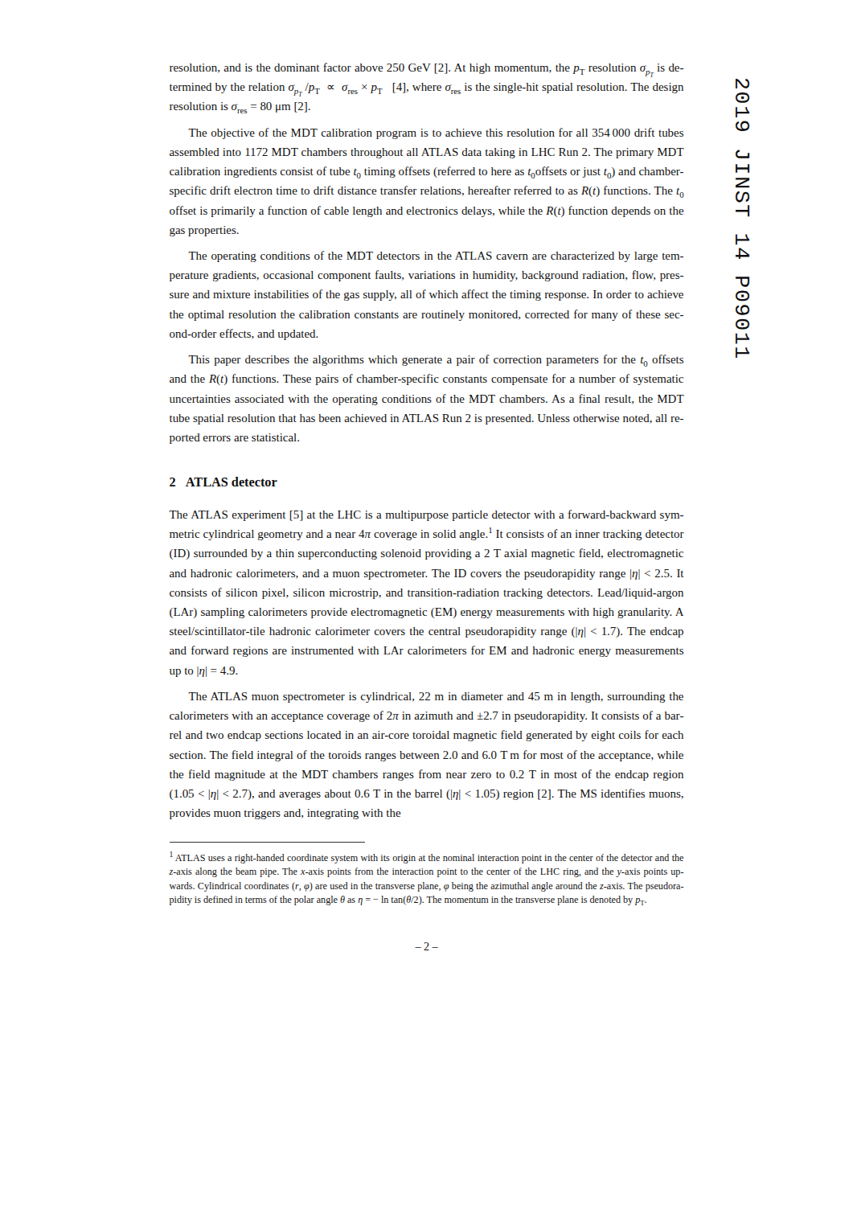2019 JINST 14 P09011
resolution, and is the dominant factor above 250 GeV [2]. At high momentum, the pT resolution σpT is determined by the relation σpT /pT ∝ σres × pT [4], where σres is the single-hit spatial resolution. The design resolution is σres = 80 μm [2].
The objective of the MDT calibration program is to achieve this resolution for all 354 000 drift tubes assembled into 1172 MDT chambers throughout all ATLAS data taking in LHC Run 2. The primary MDT calibration ingredients consist of tube t0 timing offsets (referred to here as t0offsets or just t0) and chamber-specific drift electron time to drift distance transfer relations, hereafter referred to as R(t) functions. The t0 offset is primarily a function of cable length and electronics delays, while the R(t) function depends on the gas properties.
The operating conditions of the MDT detectors in the ATLAS cavern are characterized by large temperature gradients, occasional component faults, variations in humidity, background radiation, flow, pressure and mixture instabilities of the gas supply, all of which affect the timing response. In order to achieve the optimal resolution the calibration constants are routinely monitored, corrected for many of these second-order effects, and updated.
This paper describes the algorithms which generate a pair of correction parameters for the t0 offsets and the R(t) functions. These pairs of chamber-specific constants compensate for a number of systematic uncertainties associated with the operating conditions of the MDT chambers. As a final result, the MDT tube spatial resolution that has been achieved in ATLAS Run 2 is presented. Unless otherwise noted, all reported errors are statistical.
2 ATLAS detector
The ATLAS experiment [5] at the LHC is a multipurpose particle detector with a forward-backward symmetric cylindrical geometry and a near 4π coverage in solid angle.1 It consists of an inner tracking detector (ID) surrounded by a thin superconducting solenoid providing a 2 T axial magnetic field, electromagnetic and hadronic calorimeters, and a muon spectrometer. The ID covers the pseudorapidity range |η| < 2.5. It consists of silicon pixel, silicon microstrip, and transition-radiation tracking detectors. Lead/liquid-argon (LAr) sampling calorimeters provide electromagnetic (EM) energy measurements with high granularity. A steel/scintillator-tile hadronic calorimeter covers the central pseudorapidity range (|η| < 1.7). The endcap and forward regions are instrumented with LAr calorimeters for EM and hadronic energy measurements up to |η| = 4.9.
The ATLAS muon spectrometer is cylindrical, 22 m in diameter and 45 m in length, surrounding the calorimeters with an acceptance coverage of 2π in azimuth and ±2.7 in pseudorapidity. It consists of a barrel and two endcap sections located in an air-core toroidal magnetic field generated by eight coils for each section. The field integral of the toroids ranges between 2.0 and 6.0 T m for most of the acceptance, while the field magnitude at the MDT chambers ranges from near zero to 0.2 T in most of the endcap region (1.05 < |η| < 2.7), and averages about 0.6 T in the barrel (|η| < 1.05) region [2]. The MS identifies muons, provides muon triggers and, integrating with the
1 ATLAS uses a right-handed coordinate system with its origin at the nominal interaction point in the center of the detector and the z-axis along the beam pipe. The x-axis points from the interaction point to the center of the LHC ring, and the y-axis points upwards. Cylindrical coordinates (r, φ) are used in the transverse plane, φ being the azimuthal angle around the z-axis. The pseudorapidity is defined in terms of the polar angle θ as η = − ln tan(θ/2). The momentum in the transverse plane is denoted by pT.
– 2 –